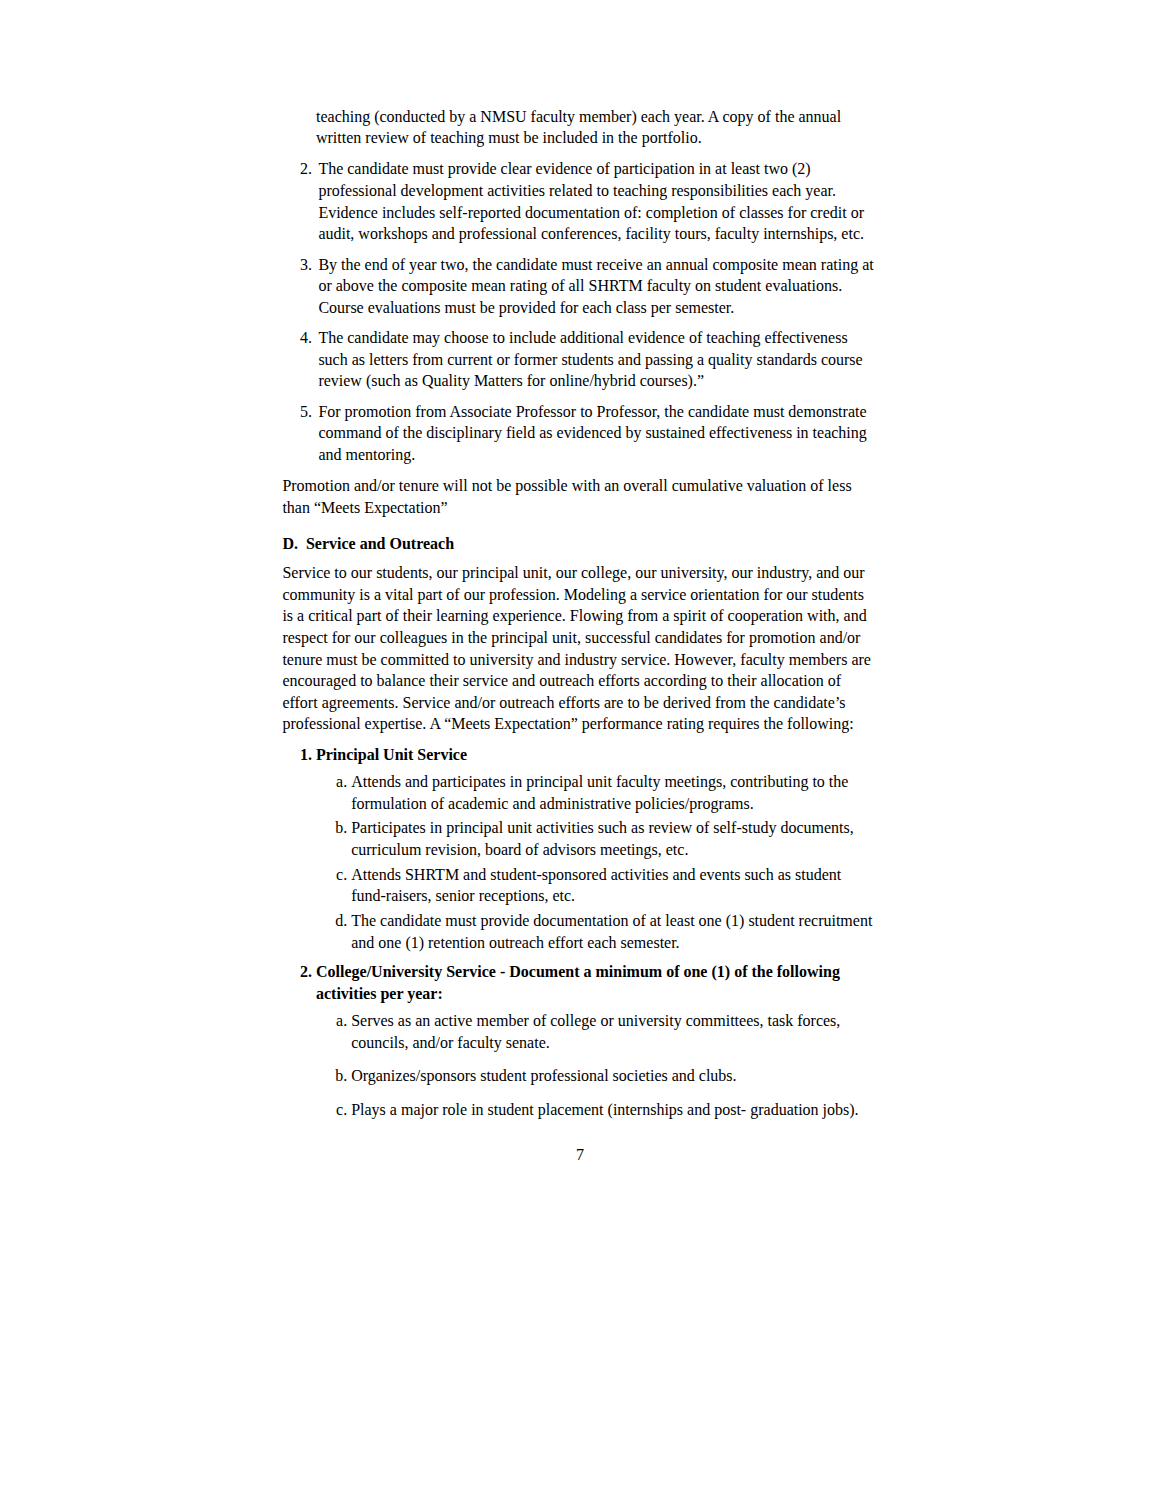teaching (conducted by a NMSU faculty member) each year. A copy of the annual written review of teaching must be included in the portfolio.
The candidate must provide clear evidence of participation in at least two (2) professional development activities related to teaching responsibilities each year. Evidence includes self-reported documentation of: completion of classes for credit or audit, workshops and professional conferences, facility tours, faculty internships, etc.
By the end of year two, the candidate must receive an annual composite mean rating at or above the composite mean rating of all SHRTM faculty on student evaluations. Course evaluations must be provided for each class per semester.
The candidate may choose to include additional evidence of teaching effectiveness such as letters from current or former students and passing a quality standards course review (such as Quality Matters for online/hybrid courses).”
For promotion from Associate Professor to Professor, the candidate must demonstrate command of the disciplinary field as evidenced by sustained effectiveness in teaching and mentoring.
Promotion and/or tenure will not be possible with an overall cumulative valuation of less than “Meets Expectation”
D. Service and Outreach
Service to our students, our principal unit, our college, our university, our industry, and our community is a vital part of our profession. Modeling a service orientation for our students is a critical part of their learning experience. Flowing from a spirit of cooperation with, and respect for our colleagues in the principal unit, successful candidates for promotion and/or tenure must be committed to university and industry service. However, faculty members are encouraged to balance their service and outreach efforts according to their allocation of effort agreements. Service and/or outreach efforts are to be derived from the candidate’s professional expertise. A “Meets Expectation” performance rating requires the following:
Principal Unit Service
Attends and participates in principal unit faculty meetings, contributing to the formulation of academic and administrative policies/programs.
Participates in principal unit activities such as review of self-study documents, curriculum revision, board of advisors meetings, etc.
Attends SHRTM and student-sponsored activities and events such as student fund-raisers, senior receptions, etc.
The candidate must provide documentation of at least one (1) student recruitment and one (1) retention outreach effort each semester.
College/University Service - Document a minimum of one (1) of the following activities per year:
Serves as an active member of college or university committees, task forces, councils, and/or faculty senate.
Organizes/sponsors student professional societies and clubs.
Plays a major role in student placement (internships and post- graduation jobs).
7